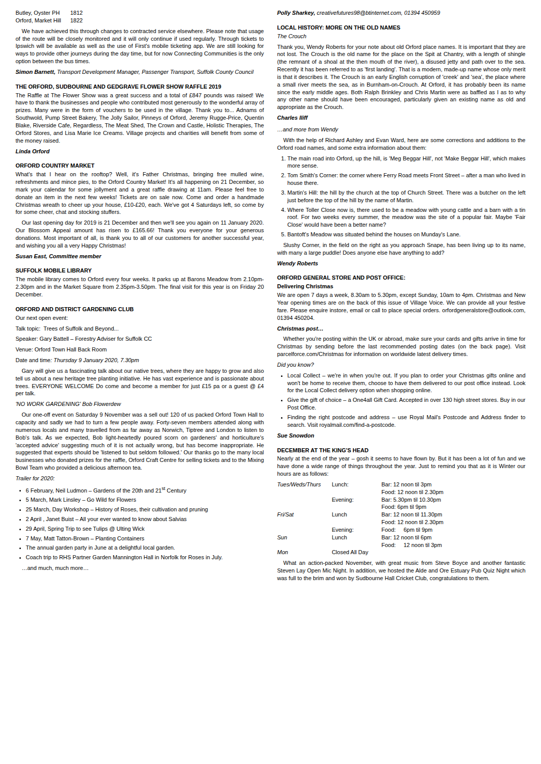| Butley, Oyster PH | 1812 |
| Orford, Market Hill | 1822 |
We have achieved this through changes to contracted service elsewhere. Please note that usage of the route will be closely monitored and it will only continue if used regularly. Through tickets to Ipswich will be available as well as the use of First's mobile ticketing app. We are still looking for ways to provide other journeys during the day time, but for now Connecting Communities is the only option between the bus times.
Simon Barnett, Transport Development Manager, Passenger Transport, Suffolk County Council
The Orford, Sudbourne and Gedgrave Flower Show Raffle 2019
The Raffle at The Flower Show was a great success and a total of £847 pounds was raised! We have to thank the businesses and people who contributed most generously to the wonderful array of prizes. Many were in the form of vouchers to be used in the village. Thank you to... Adnams of Southwold, Pump Street Bakery, The Jolly Sailor, Pinneys of Orford, Jeremy Rugge-Price, Quentin Blake, Riverside Cafe, Regardless, The Meat Shed, The Crown and Castle, Holistic Therapies, The Orford Stores, and Lisa Marie Ice Creams. Village projects and charities will benefit from some of the money raised.
Linda Orford
Orford Country Market
What's that I hear on the rooftop? Well, it's Father Christmas, bringing free mulled wine, refreshments and mince pies, to the Orford Country Market! It's all happening on 21 December, so mark your calendar for some jollyment and a great raffle drawing at 11am. Please feel free to donate an item in the next few weeks! Tickets are on sale now. Come and order a handmade Christmas wreath to cheer up your house, £10-£20, each. We've got 4 Saturdays left, so come by for some cheer, chat and stocking stuffers.
Our last opening day for 2019 is 21 December and then we'll see you again on 11 January 2020. Our Blossom Appeal amount has risen to £165.66! Thank you everyone for your generous donations. Most important of all, is thank you to all of our customers for another successful year, and wishing you all a very Happy Christmas!
Susan East, Committee member
Suffolk Mobile Library
The mobile library comes to Orford every four weeks. It parks up at Barons Meadow from 2.10pm-2.30pm and in the Market Square from 2.35pm-3.50pm. The final visit for this year is on Friday 20 December.
Orford and District Gardening Club
Our next open event:
Talk topic: Trees of Suffolk and Beyond...
Speaker: Gary Battell – Forestry Adviser for Suffolk CC
Venue: Orford Town Hall Back Room
Date and time: Thursday 9 January 2020, 7.30pm
Gary will give us a fascinating talk about our native trees, where they are happy to grow and also tell us about a new heritage tree planting initiative. He has vast experience and is passionate about trees. EVERYONE WELCOME Do come and become a member for just £15 pa or a guest @ £4 per talk.
'NO WORK GARDENING' Bob Flowerdew
Our one-off event on Saturday 9 November was a sell out! 120 of us packed Orford Town Hall to capacity and sadly we had to turn a few people away. Forty-seven members attended along with numerous locals and many travelled from as far away as Norwich, Tiptree and London to listen to Bob's talk. As we expected, Bob light-heartedly poured scorn on gardeners' and horticulture's 'accepted advice' suggesting much of it is not actually wrong, but has become inappropriate. He suggested that experts should be 'listened to but seldom followed.' Our thanks go to the many local businesses who donated prizes for the raffle, Orford Craft Centre for selling tickets and to the Mixing Bowl Team who provided a delicious afternoon tea.
Trailer for 2020:
6 February, Neil Ludmon – Gardens of the 20th and 21st Century
5 March, Mark Linsley – Go Wild for Flowers
25 March, Day Workshop – History of Roses, their cultivation and pruning
2 April , Janet Buist – All your ever wanted to know about Salvias
29 April, Spring Trip to see Tulips @ Ulting Wick
7 May, Matt Tatton-Brown – Planting Containers
The annual garden party in June at a delightful local garden.
Coach trip to RHS Partner Garden Mannington Hall in Norfolk for Roses in July.
…and much, much more…
Polly Sharkey, creativefutures98@btinternet.com, 01394 450959
Local History: More on the Old Names
The Crouch
Thank you, Wendy Roberts for your note about old Orford place names. It is important that they are not lost. The Crouch is the old name for the place on the Spit at Chantry, with a length of shingle (the remnant of a shoal at the then mouth of the river), a disused jetty and path over to the sea. Recently it has been referred to as 'first landing'. That is a modern, made-up name whose only merit is that it describes it. The Crouch is an early English corruption of 'creek' and 'sea', the place where a small river meets the sea, as in Burnham-on-Crouch. At Orford, it has probably been its name since the early middle ages. Both Ralph Brinkley and Chris Martin were as baffled as I as to why any other name should have been encouraged, particularly given an existing name as old and appropriate as the Crouch.
Charles Iliff
…and more from Wendy
With the help of Richard Ashley and Evan Ward, here are some corrections and additions to the Orford road names, and some extra information about them:
The main road into Orford, up the hill, is 'Meg Beggar Hill', not 'Make Beggar Hill', which makes more sense.
Tom Smith's Corner: the corner where Ferry Road meets Front Street – after a man who lived in house there.
Martin's Hill: the hill by the church at the top of Church Street. There was a butcher on the left just before the top of the hill by the name of Martin.
Where Toller Close now is, there used to be a meadow with young cattle and a barn with a tin roof. For two weeks every summer, the meadow was the site of a popular fair. Maybe 'Fair Close' would have been a better name?
Bantoft's Meadow was situated behind the houses on Munday's Lane.
Slushy Corner, in the field on the right as you approach Snape, has been living up to its name, with many a large puddle! Does anyone else have anything to add?
Wendy Roberts
Orford General Store and Post Office:
Delivering Christmas
We are open 7 days a week, 8.30am to 5.30pm, except Sunday, 10am to 4pm. Christmas and New Year opening times are on the back of this issue of Village Voice. We can provide all your festive fare. Please enquire instore, email or call to place special orders. orfordgeneralstore@outlook.com, 01394 450204.
Christmas post…
Whether you're posting within the UK or abroad, make sure your cards and gifts arrive in time for Christmas by sending before the last recommended posting dates (on the back page). Visit parcelforce.com/Christmas for information on worldwide latest delivery times.
Did you know?
Local Collect – we're in when you're out. If you plan to order your Christmas gifts online and won't be home to receive them, choose to have them delivered to our post office instead. Look for the Local Collect delivery option when shopping online.
Give the gift of choice – a One4all Gift Card. Accepted in over 130 high street stores. Buy in our Post Office.
Finding the right postcode and address – use Royal Mail's Postcode and Address finder to search. Visit royalmail.com/find-a-postcode.
Sue Snowdon
December at the King's Head
Nearly at the end of the year – gosh it seems to have flown by. But it has been a lot of fun and we have done a wide range of things throughout the year. Just to remind you that as it is Winter our hours are as follows:
| Tues/Weds/Thurs | Lunch: | Bar: 12 noon til 3pm |
| | | Food: 12 noon til 2.30pm |
| | Evening: | Bar: 5.30pm til 10.30pm |
| | | Food: 6pm til 9pm |
| Fri/Sat | Lunch | Bar: 12 noon til 11.30pm |
| | | Food: 12 noon til 2.30pm |
| | Evening: | Food: 6pm til 9pm |
| Sun | Lunch | Bar: 12 noon til 6pm |
| | | Food: 12 noon til 3pm |
| Mon | Closed All Day |
What an action-packed November, with great music from Steve Boyce and another fantastic Steven Lay Open Mic Night. In addition, we hosted the Alde and Ore Estuary Pub Quiz Night which was full to the brim and won by Sudbourne Hall Cricket Club, congratulations to them.